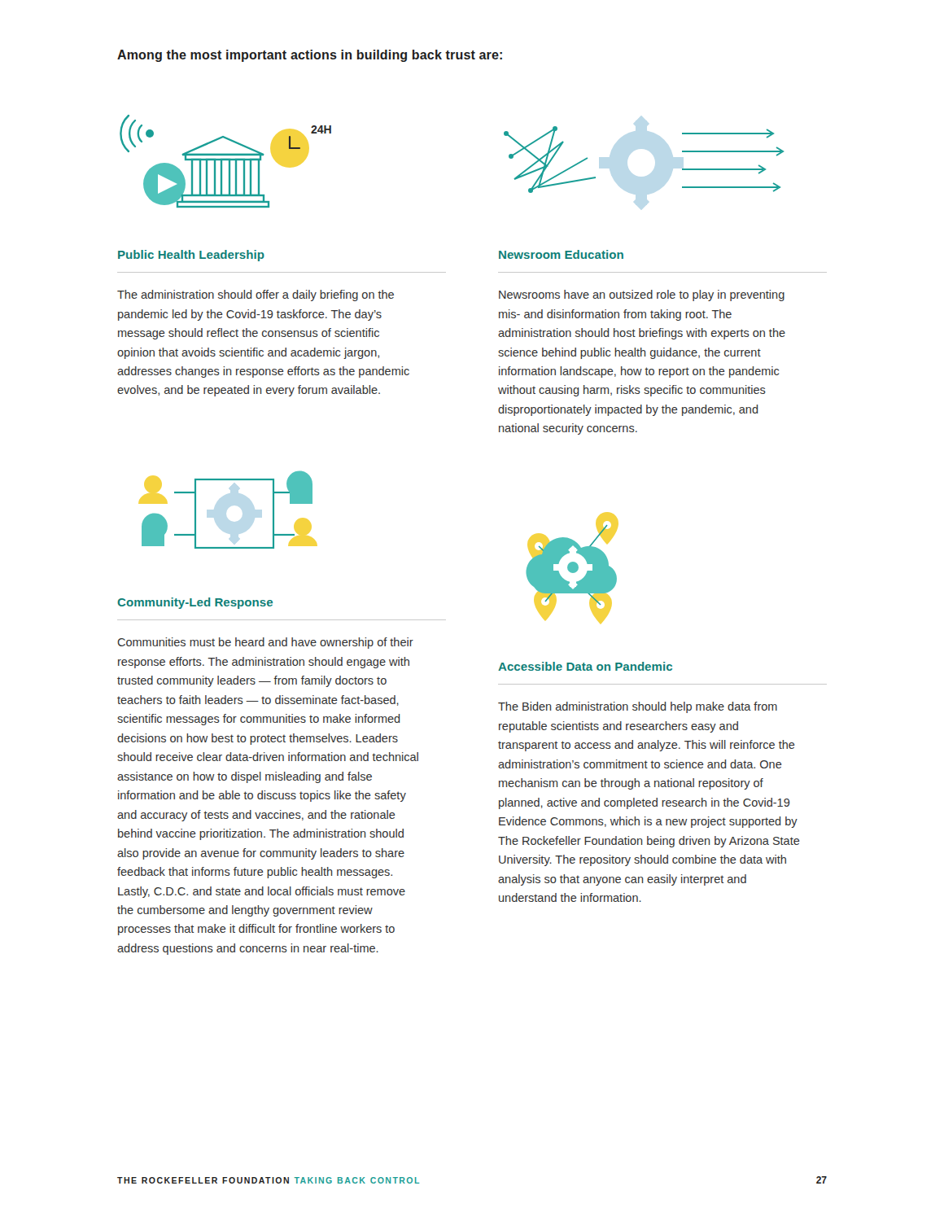Among the most important actions in building back trust are:
24H
Public Health Leadership
The administration should offer a daily briefing on the pandemic led by the Covid-19 taskforce. The day’s message should reflect the consensus of scientific opinion that avoids scientific and academic jargon, addresses changes in response efforts as the pandemic evolves, and be repeated in every forum available.
Community-Led Response
Communities must be heard and have ownership of their response efforts. The administration should engage with trusted community leaders — from family doctors to teachers to faith leaders — to disseminate fact-based, scientific messages for communities to make informed decisions on how best to protect themselves. Leaders should receive clear data-driven information and technical assistance on how to dispel misleading and false information and be able to discuss topics like the safety and accuracy of tests and vaccines, and the rationale behind vaccine prioritization. The administration should also provide an avenue for community leaders to share feedback that informs future public health messages. Lastly, C.D.C. and state and local officials must remove the cumbersome and lengthy government review processes that make it difficult for frontline workers to address questions and concerns in near real-time.
Newsroom Education
Newsrooms have an outsized role to play in preventing mis- and disinformation from taking root. The administration should host briefings with experts on the science behind public health guidance, the current information landscape, how to report on the pandemic without causing harm, risks specific to communities disproportionately impacted by the pandemic, and national security concerns.
Accessible Data on Pandemic
The Biden administration should help make data from reputable scientists and researchers easy and transparent to access and analyze. This will reinforce the administration’s commitment to science and data. One mechanism can be through a national repository of planned, active and completed research in the Covid-19 Evidence Commons, which is a new project supported by The Rockefeller Foundation being driven by Arizona State University. The repository should combine the data with analysis so that anyone can easily interpret and understand the information.
The Rockefeller Foundation Taking Back Control
27